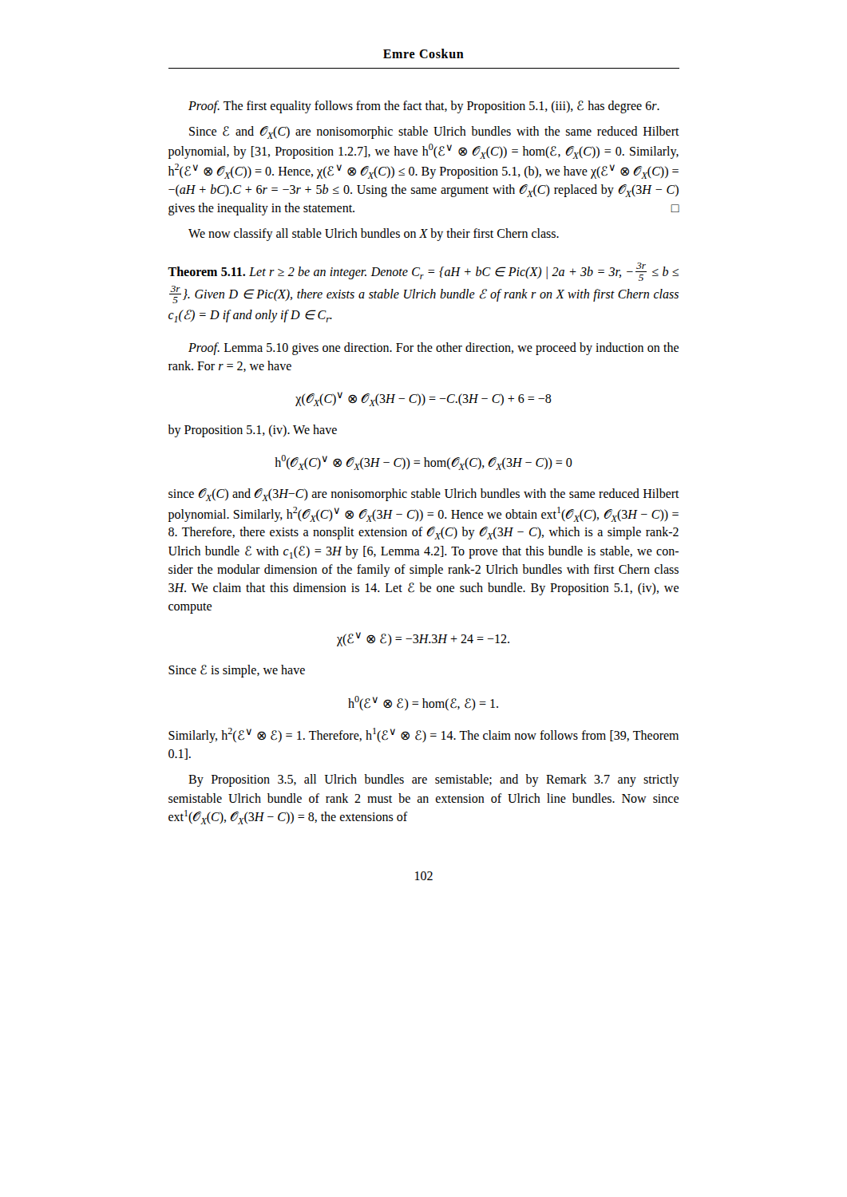Emre Coskun
Proof. The first equality follows from the fact that, by Proposition 5.1, (iii), ℰ has degree 6r.
Since ℰ and 𝒪X(C) are nonisomorphic stable Ulrich bundles with the same reduced Hilbert polynomial, by [31, Proposition 1.2.7], we have h0(ℰ∨ ⊗ 𝒪X(C)) = hom(ℰ, 𝒪X(C)) = 0. Similarly, h2(ℰ∨ ⊗ 𝒪X(C)) = 0. Hence, χ(ℰ∨ ⊗ 𝒪X(C)) ≤ 0. By Proposition 5.1, (b), we have χ(ℰ∨ ⊗ 𝒪X(C)) = −(aH + bC).C + 6r = −3r + 5b ≤ 0. Using the same argument with 𝒪X(C) replaced by 𝒪X(3H − C) gives the inequality in the statement. □
We now classify all stable Ulrich bundles on X by their first Chern class.
Theorem 5.11. Let r ≥ 2 be an integer. Denote Cr = {aH + bC ∈ Pic(X) | 2a + 3b = 3r, −3r 5 ≤ b ≤ 3r 5}. Given D ∈ Pic(X), there exists a stable Ulrich bundle ℰ of rank r on X with first Chern class c1(ℰ) = D if and only if D ∈ Cr.
Proof. Lemma 5.10 gives one direction. For the other direction, we proceed by induction on the rank. For r = 2, we have
χ(𝒪X(C)∨ ⊗ 𝒪X(3H − C)) = −C.(3H − C) + 6 = −8
by Proposition 5.1, (iv). We have
h0(𝒪X(C)∨ ⊗ 𝒪X(3H − C)) = hom(𝒪X(C), 𝒪X(3H − C)) = 0
since 𝒪X(C) and 𝒪X(3H−C) are nonisomorphic stable Ulrich bundles with the same reduced Hilbert polynomial. Similarly, h2(𝒪X(C)∨ ⊗ 𝒪X(3H − C)) = 0. Hence we obtain ext1(𝒪X(C), 𝒪X(3H − C)) = 8. Therefore, there exists a nonsplit extension of 𝒪X(C) by 𝒪X(3H − C), which is a simple rank-2 Ulrich bundle ℰ with c1(ℰ) = 3H by [6, Lemma 4.2]. To prove that this bundle is stable, we consider the modular dimension of the family of simple rank-2 Ulrich bundles with first Chern class 3H. We claim that this dimension is 14. Let ℰ be one such bundle. By Proposition 5.1, (iv), we compute
χ(ℰ∨ ⊗ ℰ) = −3H.3H + 24 = −12.
Since ℰ is simple, we have
h0(ℰ∨ ⊗ ℰ) = hom(ℰ, ℰ) = 1.
Similarly, h2(ℰ∨ ⊗ ℰ) = 1. Therefore, h1(ℰ∨ ⊗ ℰ) = 14. The claim now follows from [39, Theorem 0.1].
By Proposition 3.5, all Ulrich bundles are semistable; and by Remark 3.7 any strictly semistable Ulrich bundle of rank 2 must be an extension of Ulrich line bundles. Now since ext1(𝒪X(C), 𝒪X(3H − C)) = 8, the extensions of
102